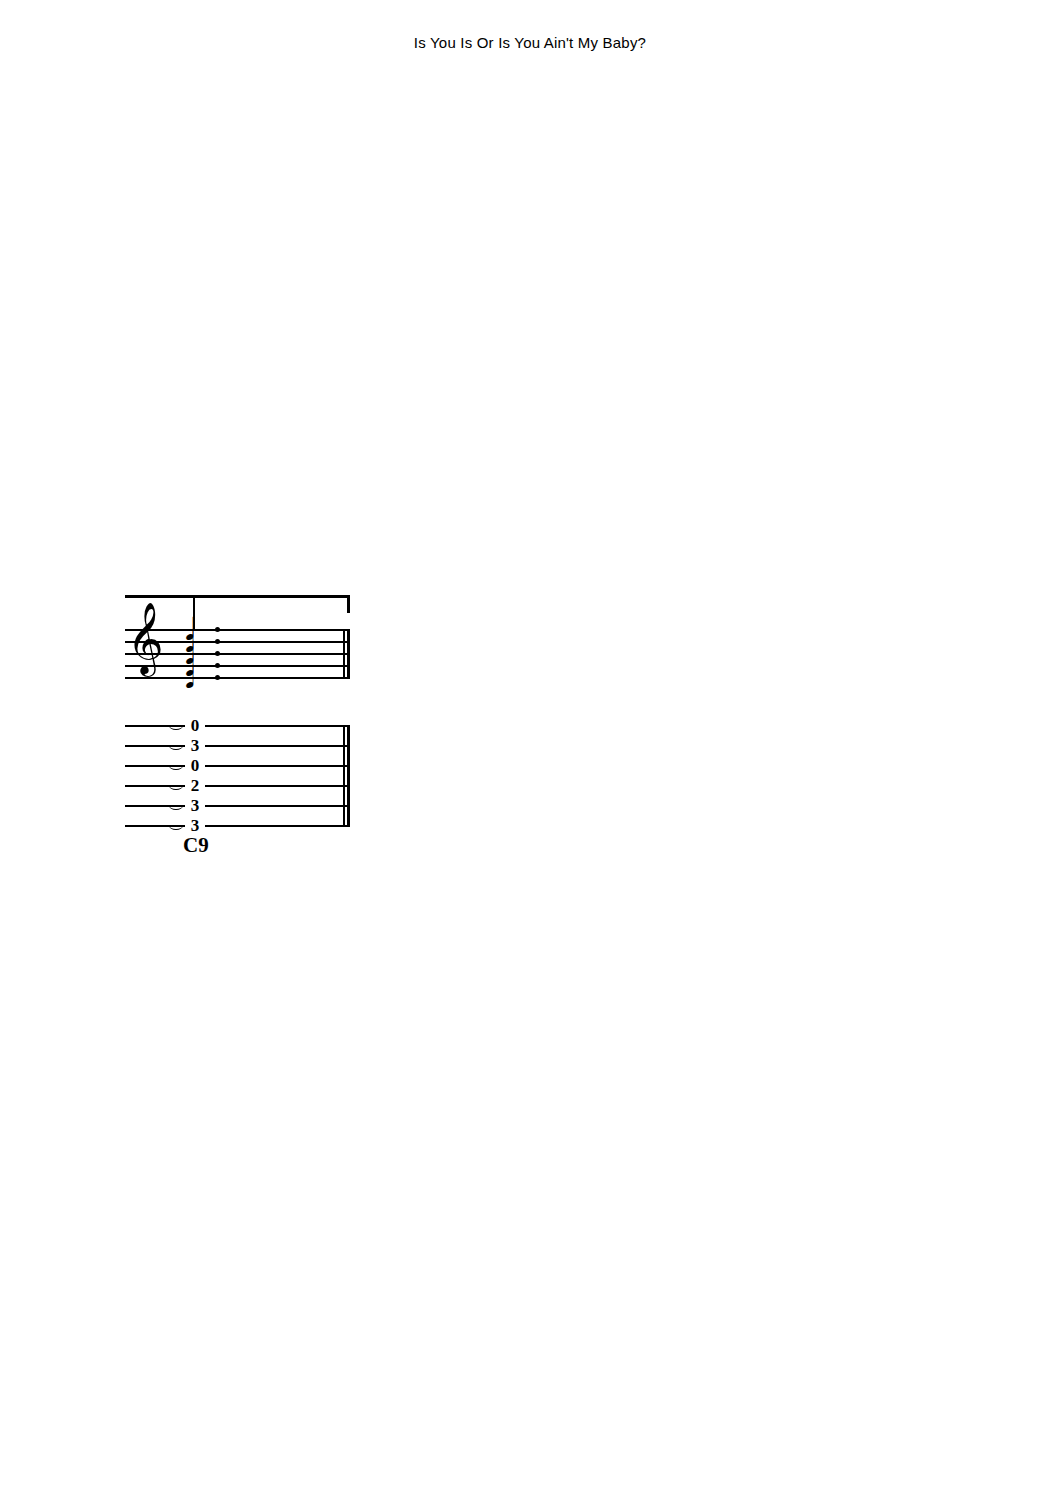Is You Is Or Is You Ain't My Baby?
𝄞
𝅘𝅥 𝅘𝅥 𝅘𝅥 𝅘𝅥 𝅘𝅥
0 3 0 2 3 3
C9